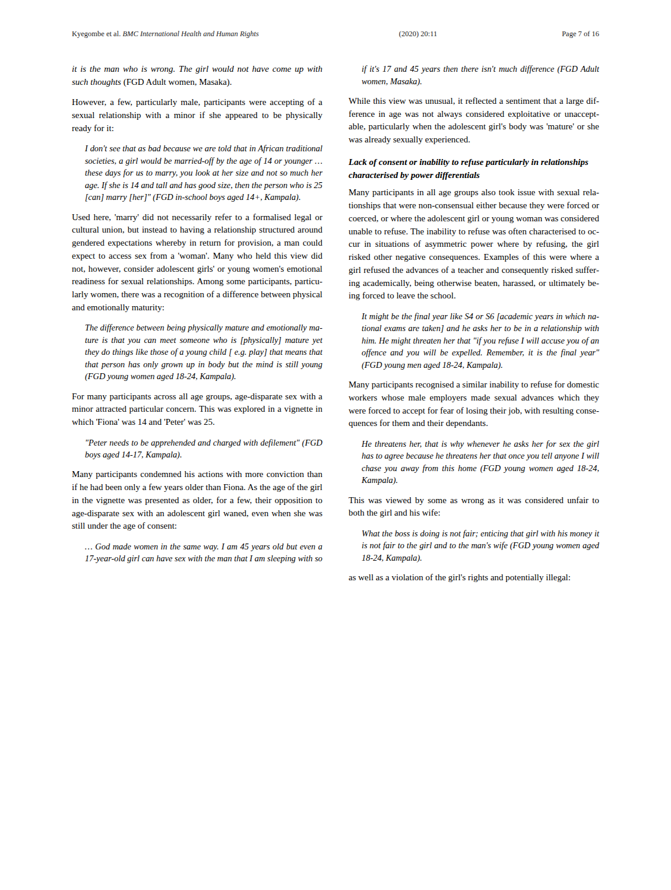Kyegombe et al. BMC International Health and Human Rights (2020) 20:11 Page 7 of 16
it is the man who is wrong. The girl would not have come up with such thoughts (FGD Adult women, Masaka).
However, a few, particularly male, participants were accepting of a sexual relationship with a minor if she appeared to be physically ready for it:
I don't see that as bad because we are told that in African traditional societies, a girl would be married-off by the age of 14 or younger … these days for us to marry, you look at her size and not so much her age. If she is 14 and tall and has good size, then the person who is 25 [can] marry [her]" (FGD in-school boys aged 14+, Kampala).
Used here, 'marry' did not necessarily refer to a formalised legal or cultural union, but instead to having a relationship structured around gendered expectations whereby in return for provision, a man could expect to access sex from a 'woman'. Many who held this view did not, however, consider adolescent girls' or young women's emotional readiness for sexual relationships. Among some participants, particularly women, there was a recognition of a difference between physical and emotionally maturity:
The difference between being physically mature and emotionally mature is that you can meet someone who is [physically] mature yet they do things like those of a young child [ e.g. play] that means that that person has only grown up in body but the mind is still young (FGD young women aged 18-24, Kampala).
For many participants across all age groups, age-disparate sex with a minor attracted particular concern. This was explored in a vignette in which 'Fiona' was 14 and 'Peter' was 25.
"Peter needs to be apprehended and charged with defilement" (FGD boys aged 14-17, Kampala).
Many participants condemned his actions with more conviction than if he had been only a few years older than Fiona. As the age of the girl in the vignette was presented as older, for a few, their opposition to age-disparate sex with an adolescent girl waned, even when she was still under the age of consent:
… God made women in the same way. I am 45 years old but even a 17-year-old girl can have sex with the man that I am sleeping with so if it's 17 and 45 years then there isn't much difference (FGD Adult women, Masaka).
While this view was unusual, it reflected a sentiment that a large difference in age was not always considered exploitative or unacceptable, particularly when the adolescent girl's body was 'mature' or she was already sexually experienced.
Lack of consent or inability to refuse particularly in relationships characterised by power differentials
Many participants in all age groups also took issue with sexual relationships that were non-consensual either because they were forced or coerced, or where the adolescent girl or young woman was considered unable to refuse. The inability to refuse was often characterised to occur in situations of asymmetric power where by refusing, the girl risked other negative consequences. Examples of this were where a girl refused the advances of a teacher and consequently risked suffering academically, being otherwise beaten, harassed, or ultimately being forced to leave the school.
It might be the final year like S4 or S6 [academic years in which national exams are taken] and he asks her to be in a relationship with him. He might threaten her that "if you refuse I will accuse you of an offence and you will be expelled. Remember, it is the final year" (FGD young men aged 18-24, Kampala).
Many participants recognised a similar inability to refuse for domestic workers whose male employers made sexual advances which they were forced to accept for fear of losing their job, with resulting consequences for them and their dependants.
He threatens her, that is why whenever he asks her for sex the girl has to agree because he threatens her that once you tell anyone I will chase you away from this home (FGD young women aged 18-24, Kampala).
This was viewed by some as wrong as it was considered unfair to both the girl and his wife:
What the boss is doing is not fair; enticing that girl with his money it is not fair to the girl and to the man's wife (FGD young women aged 18-24, Kampala).
as well as a violation of the girl's rights and potentially illegal: